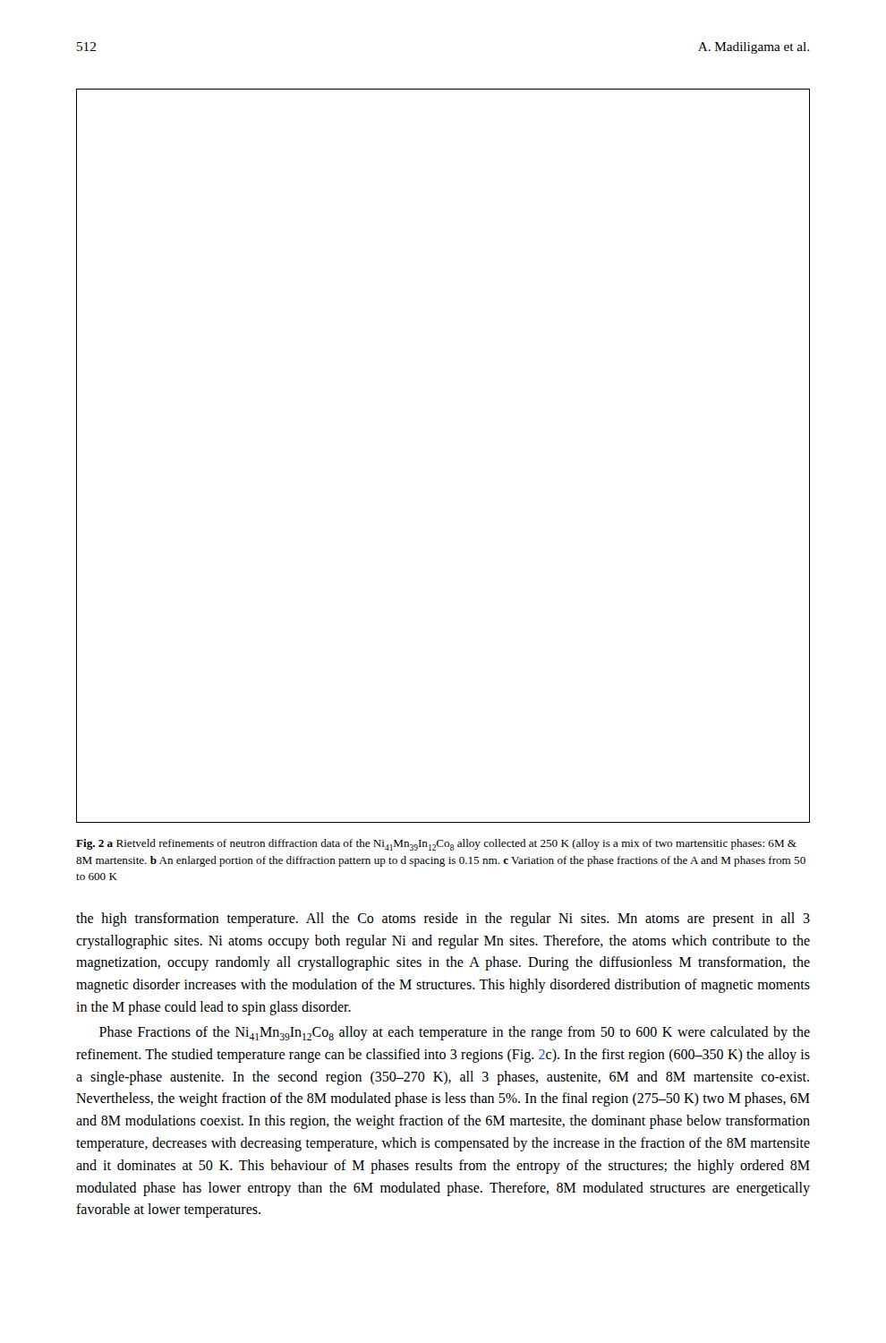512 A. Madiligama et al.
Fig. 2 a Rietveld refinements of neutron diffraction data of the Ni41Mn39In12Co8 alloy collected at 250 K (alloy is a mix of two martensitic phases: 6M & 8M martensite. b An enlarged portion of the diffraction pattern up to d spacing is 0.15 nm. c Variation of the phase fractions of the A and M phases from 50 to 600 K
the high transformation temperature. All the Co atoms reside in the regular Ni sites. Mn atoms are present in all 3 crystallographic sites. Ni atoms occupy both regular Ni and regular Mn sites. Therefore, the atoms which contribute to the magnetization, occupy randomly all crystallographic sites in the A phase. During the diffusionless M transformation, the magnetic disorder increases with the modulation of the M structures. This highly disordered distribution of magnetic moments in the M phase could lead to spin glass disorder.
Phase Fractions of the Ni41Mn39In12Co8 alloy at each temperature in the range from 50 to 600 K were calculated by the refinement. The studied temperature range can be classified into 3 regions (Fig. 2c). In the first region (600–350 K) the alloy is a single-phase austenite. In the second region (350–270 K), all 3 phases, austenite, 6M and 8M martensite co-exist. Nevertheless, the weight fraction of the 8M modulated phase is less than 5%. In the final region (275–50 K) two M phases, 6M and 8M modulations coexist. In this region, the weight fraction of the 6M martesite, the dominant phase below transformation temperature, decreases with decreasing temperature, which is compensated by the increase in the fraction of the 8M martensite and it dominates at 50 K. This behaviour of M phases results from the entropy of the structures; the highly ordered 8M modulated phase has lower entropy than the 6M modulated phase. Therefore, 8M modulated structures are energetically favorable at lower temperatures.